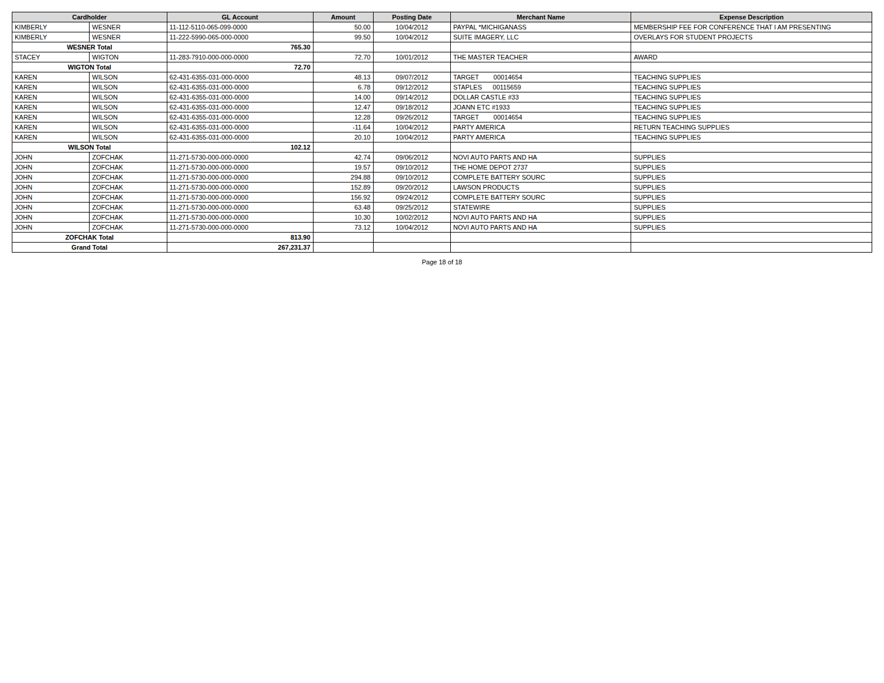| Cardholder | GL Account | Amount | Posting Date | Merchant Name | Expense Description |
| --- | --- | --- | --- | --- | --- |
| KIMBERLY | WESNER | 11-112-5110-065-099-0000 | 50.00 | 10/04/2012 | PAYPAL *MICHIGANASS | MEMBERSHIP FEE FOR CONFERENCE THAT I AM PRESENTING |
| KIMBERLY | WESNER | 11-222-5990-065-000-0000 | 99.50 | 10/04/2012 | SUITE IMAGERY, LLC | OVERLAYS FOR STUDENT PROJECTS |
| WESNER Total | 765.30 | | | | |
| STACEY | WIGTON | 11-283-7910-000-000-0000 | 72.70 | 10/01/2012 | THE MASTER TEACHER | AWARD |
| WIGTON Total | 72.70 | | | | |
| KAREN | WILSON | 62-431-6355-031-000-0000 | 48.13 | 09/07/2012 | TARGET 00014654 | TEACHING SUPPLIES |
| KAREN | WILSON | 62-431-6355-031-000-0000 | 6.78 | 09/12/2012 | STAPLES 00115659 | TEACHING SUPPLIES |
| KAREN | WILSON | 62-431-6355-031-000-0000 | 14.00 | 09/14/2012 | DOLLAR CASTLE #33 | TEACHING SUPPLIES |
| KAREN | WILSON | 62-431-6355-031-000-0000 | 12.47 | 09/18/2012 | JOANN ETC #1933 | TEACHING SUPPLIES |
| KAREN | WILSON | 62-431-6355-031-000-0000 | 12.28 | 09/26/2012 | TARGET 00014654 | TEACHING SUPPLIES |
| KAREN | WILSON | 62-431-6355-031-000-0000 | -11.64 | 10/04/2012 | PARTY AMERICA | RETURN TEACHING SUPPLIES |
| KAREN | WILSON | 62-431-6355-031-000-0000 | 20.10 | 10/04/2012 | PARTY AMERICA | TEACHING SUPPLIES |
| WILSON Total | 102.12 | | | | |
| JOHN | ZOFCHAK | 11-271-5730-000-000-0000 | 42.74 | 09/06/2012 | NOVI AUTO PARTS AND HA | SUPPLIES |
| JOHN | ZOFCHAK | 11-271-5730-000-000-0000 | 19.57 | 09/10/2012 | THE HOME DEPOT 2737 | SUPPLIES |
| JOHN | ZOFCHAK | 11-271-5730-000-000-0000 | 294.88 | 09/10/2012 | COMPLETE BATTERY SOURC | SUPPLIES |
| JOHN | ZOFCHAK | 11-271-5730-000-000-0000 | 152.89 | 09/20/2012 | LAWSON PRODUCTS | SUPPLIES |
| JOHN | ZOFCHAK | 11-271-5730-000-000-0000 | 156.92 | 09/24/2012 | COMPLETE BATTERY SOURC | SUPPLIES |
| JOHN | ZOFCHAK | 11-271-5730-000-000-0000 | 63.48 | 09/25/2012 | STATEWIRE | SUPPLIES |
| JOHN | ZOFCHAK | 11-271-5730-000-000-0000 | 10.30 | 10/02/2012 | NOVI AUTO PARTS AND HA | SUPPLIES |
| JOHN | ZOFCHAK | 11-271-5730-000-000-0000 | 73.12 | 10/04/2012 | NOVI AUTO PARTS AND HA | SUPPLIES |
| ZOFCHAK Total | 813.90 | | | | |
| Grand Total | 267,231.37 | | | | |
Page 18 of 18